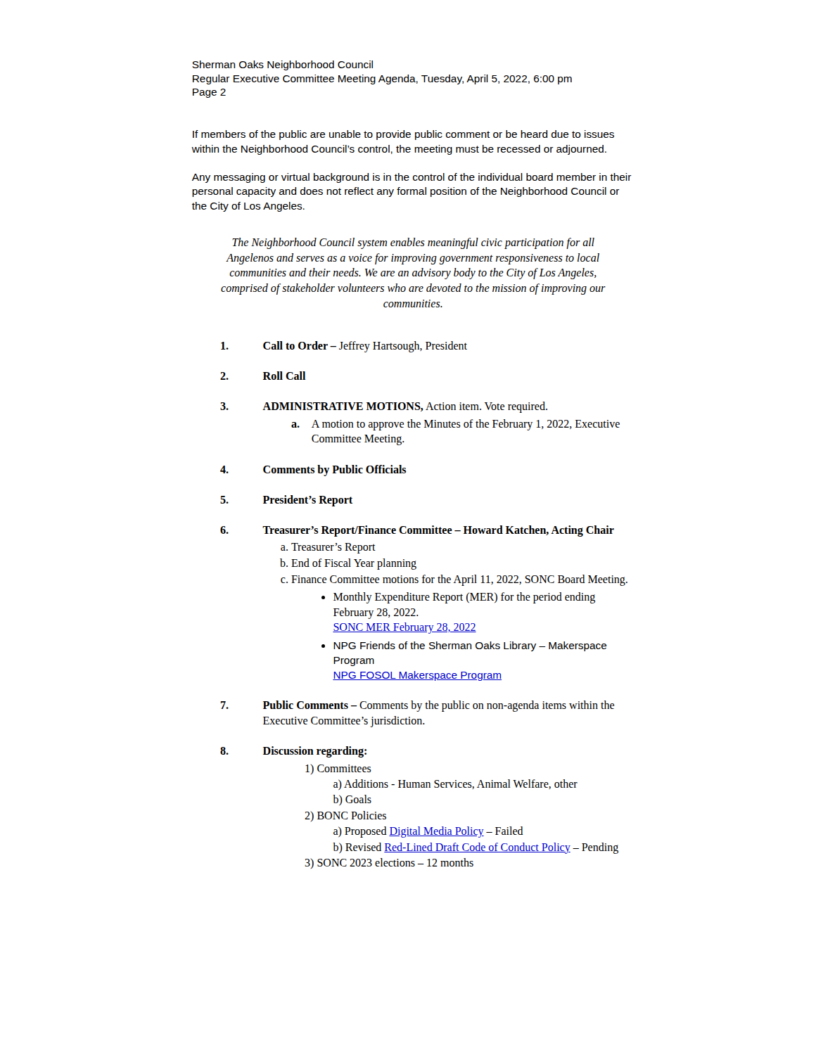Sherman Oaks Neighborhood Council
Regular Executive Committee Meeting Agenda, Tuesday, April 5, 2022, 6:00 pm
Page 2
If members of the public are unable to provide public comment or be heard due to issues within the Neighborhood Council’s control, the meeting must be recessed or adjourned.
Any messaging or virtual background is in the control of the individual board member in their personal capacity and does not reflect any formal position of the Neighborhood Council or the City of Los Angeles.
The Neighborhood Council system enables meaningful civic participation for all Angelenos and serves as a voice for improving government responsiveness to local communities and their needs. We are an advisory body to the City of Los Angeles, comprised of stakeholder volunteers who are devoted to the mission of improving our communities.
1. Call to Order – Jeffrey Hartsough, President
2. Roll Call
3. ADMINISTRATIVE MOTIONS, Action item. Vote required.
a.
A motion to approve the Minutes of the February 1, 2022, Executive Committee Meeting.
4. Comments by Public Officials
5. President’s Report
6. Treasurer’s Report/Finance Committee – Howard Katchen, Acting Chair
Treasurer’s Report
End of Fiscal Year planning
Finance Committee motions for the April 11, 2022, SONC Board Meeting.
Monthly Expenditure Report (MER) for the period ending February 28, 2022.
SONC MER February 28, 2022
NPG Friends of the Sherman Oaks Library – Makerspace Program
NPG FOSOL Makerspace Program
7. Public Comments – Comments by the public on non-agenda items within the Executive Committee’s jurisdiction.
8. Discussion regarding:
1) Committees
a) Additions - Human Services, Animal Welfare, other
b) Goals
2) BONC Policies
a) Proposed Digital Media Policy – Failed
b) Revised Red-Lined Draft Code of Conduct Policy – Pending
3) SONC 2023 elections – 12 months